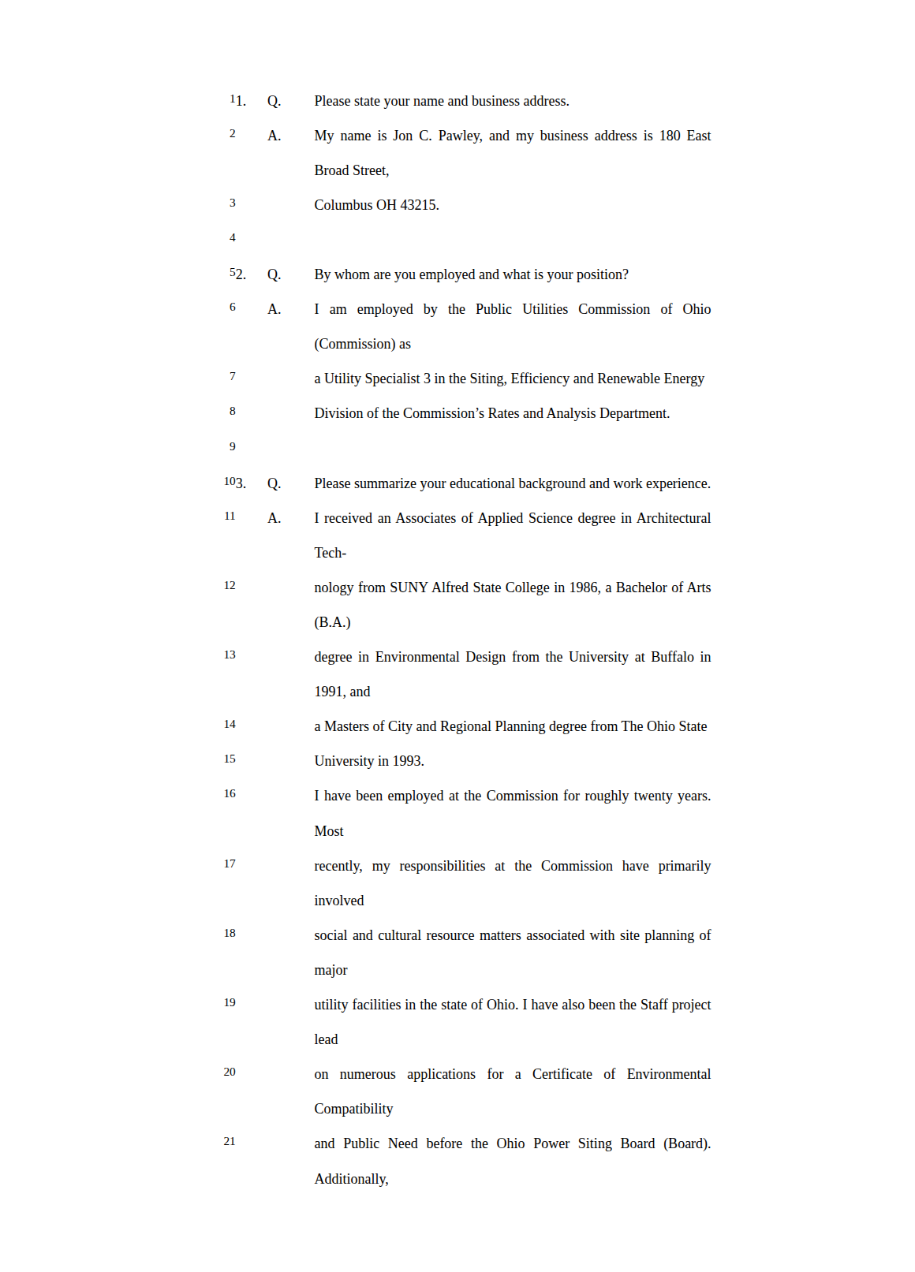| 1 | 1. | Q. | Please state your name and business address. |
| 2 | | A. | My name is Jon C. Pawley, and my business address is 180 East Broad Street, |
| 3 | | | Columbus OH 43215. |
| 4 | | | |
| 5 | 2. | Q. | By whom are you employed and what is your position? |
| 6 | | A. | I am employed by the Public Utilities Commission of Ohio (Commission) as |
| 7 | | | a Utility Specialist 3 in the Siting, Efficiency and Renewable Energy |
| 8 | | | Division of the Commission’s Rates and Analysis Department. |
| 9 | | | |
| 10 | 3. | Q. | Please summarize your educational background and work experience. |
| 11 | | A. | I received an Associates of Applied Science degree in Architectural Tech- |
| 12 | | | nology from SUNY Alfred State College in 1986, a Bachelor of Arts (B.A.) |
| 13 | | | degree in Environmental Design from the University at Buffalo in 1991, and |
| 14 | | | a Masters of City and Regional Planning degree from The Ohio State |
| 15 | | | University in 1993. |
| 16 | | | I have been employed at the Commission for roughly twenty years. Most |
| 17 | | | recently, my responsibilities at the Commission have primarily involved |
| 18 | | | social and cultural resource matters associated with site planning of major |
| 19 | | | utility facilities in the state of Ohio. I have also been the Staff project lead |
| 20 | | | on numerous applications for a Certificate of Environmental Compatibility |
| 21 | | | and Public Need before the Ohio Power Siting Board (Board). Additionally, |